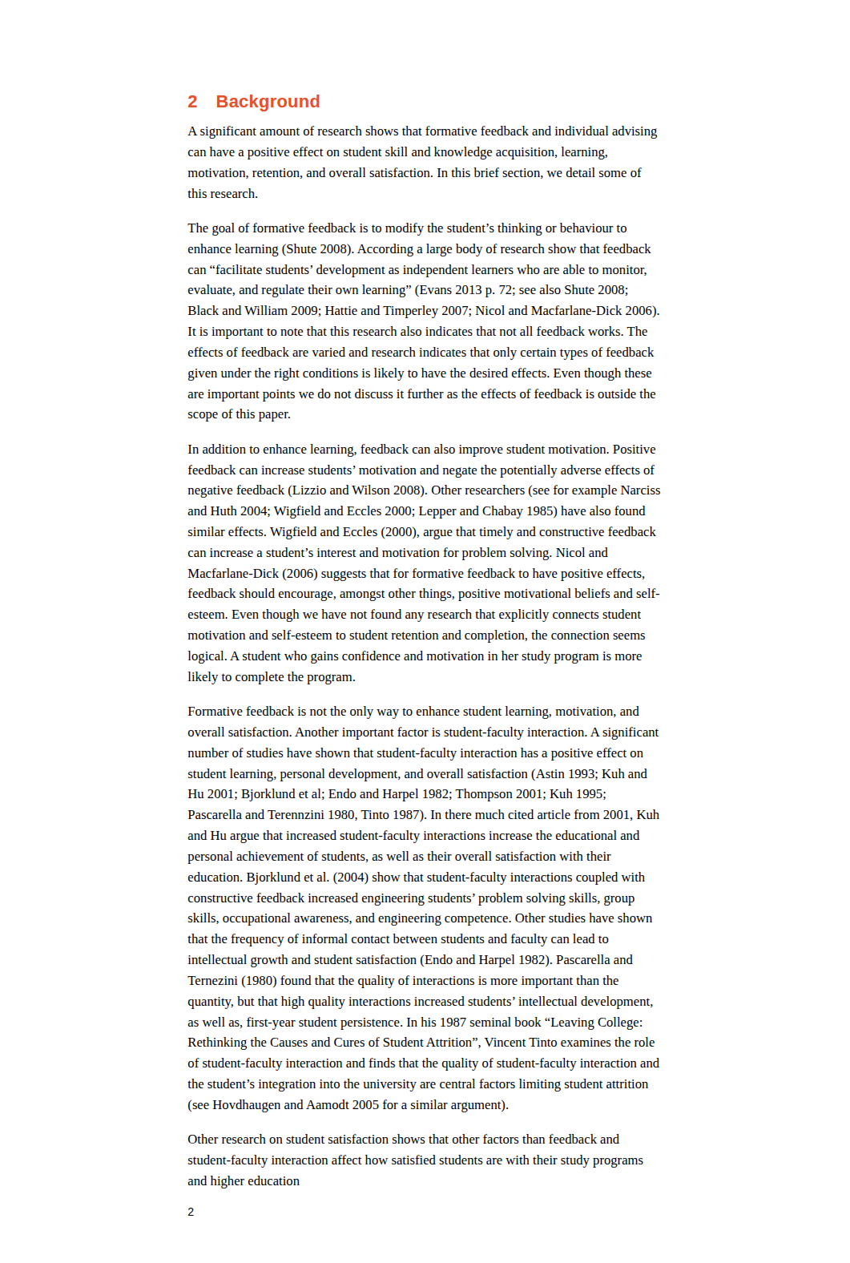2 Background
A significant amount of research shows that formative feedback and individual advising can have a positive effect on student skill and knowledge acquisition, learning, motivation, retention, and overall satisfaction. In this brief section, we detail some of this research.
The goal of formative feedback is to modify the student’s thinking or behaviour to enhance learning (Shute 2008). According a large body of research show that feedback can “facilitate students’ development as independent learners who are able to monitor, evaluate, and regulate their own learning” (Evans 2013 p. 72; see also Shute 2008; Black and William 2009; Hattie and Timperley 2007; Nicol and Macfarlane-Dick 2006). It is important to note that this research also indicates that not all feedback works. The effects of feedback are varied and research indicates that only certain types of feedback given under the right conditions is likely to have the desired effects. Even though these are important points we do not discuss it further as the effects of feedback is outside the scope of this paper.
In addition to enhance learning, feedback can also improve student motivation. Positive feedback can increase students’ motivation and negate the potentially adverse effects of negative feedback (Lizzio and Wilson 2008). Other researchers (see for example Narciss and Huth 2004; Wigfield and Eccles 2000; Lepper and Chabay 1985) have also found similar effects. Wigfield and Eccles (2000), argue that timely and constructive feedback can increase a student’s interest and motivation for problem solving. Nicol and Macfarlane-Dick (2006) suggests that for formative feedback to have positive effects, feedback should encourage, amongst other things, positive motivational beliefs and self-esteem. Even though we have not found any research that explicitly connects student motivation and self-esteem to student retention and completion, the connection seems logical. A student who gains confidence and motivation in her study program is more likely to complete the program.
Formative feedback is not the only way to enhance student learning, motivation, and overall satisfaction. Another important factor is student-faculty interaction. A significant number of studies have shown that student-faculty interaction has a positive effect on student learning, personal development, and overall satisfaction (Astin 1993; Kuh and Hu 2001; Bjorklund et al; Endo and Harpel 1982; Thompson 2001; Kuh 1995; Pascarella and Terennzini 1980, Tinto 1987). In there much cited article from 2001, Kuh and Hu argue that increased student-faculty interactions increase the educational and personal achievement of students, as well as their overall satisfaction with their education. Bjorklund et al. (2004) show that student-faculty interactions coupled with constructive feedback increased engineering students’ problem solving skills, group skills, occupational awareness, and engineering competence. Other studies have shown that the frequency of informal contact between students and faculty can lead to intellectual growth and student satisfaction (Endo and Harpel 1982). Pascarella and Ternezini (1980) found that the quality of interactions is more important than the quantity, but that high quality interactions increased students’ intellectual development, as well as, first-year student persistence. In his 1987 seminal book “Leaving College: Rethinking the Causes and Cures of Student Attrition”, Vincent Tinto examines the role of student-faculty interaction and finds that the quality of student-faculty interaction and the student’s integration into the university are central factors limiting student attrition (see Hovdhaugen and Aamodt 2005 for a similar argument).
Other research on student satisfaction shows that other factors than feedback and student-faculty interaction affect how satisfied students are with their study programs and higher education
2